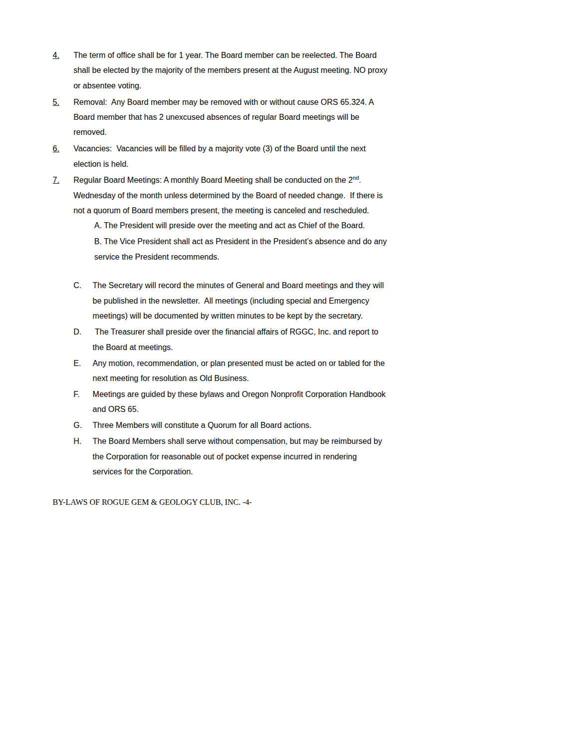4. The term of office shall be for 1 year. The Board member can be reelected. The Board shall be elected by the majority of the members present at the August meeting. NO proxy or absentee voting.
5. Removal: Any Board member may be removed with or without cause ORS 65.324. A Board member that has 2 unexcused absences of regular Board meetings will be removed.
6. Vacancies: Vacancies will be filled by a majority vote (3) of the Board until the next election is held.
7. Regular Board Meetings: A monthly Board Meeting shall be conducted on the 2nd. Wednesday of the month unless determined by the Board of needed change. If there is not a quorum of Board members present, the meeting is canceled and rescheduled.
A. The President will preside over the meeting and act as Chief of the Board.
B. The Vice President shall act as President in the President’s absence and do any service the President recommends.
C. The Secretary will record the minutes of General and Board meetings and they will be published in the newsletter. All meetings (including special and Emergency meetings) will be documented by written minutes to be kept by the secretary.
D. The Treasurer shall preside over the financial affairs of RGGC, Inc. and report to the Board at meetings.
E. Any motion, recommendation, or plan presented must be acted on or tabled for the next meeting for resolution as Old Business.
F. Meetings are guided by these bylaws and Oregon Nonprofit Corporation Handbook and ORS 65.
G. Three Members will constitute a Quorum for all Board actions.
H. The Board Members shall serve without compensation, but may be reimbursed by the Corporation for reasonable out of pocket expense incurred in rendering services for the Corporation.
BY-LAWS OF ROGUE GEM & GEOLOGY CLUB, INC. -4-